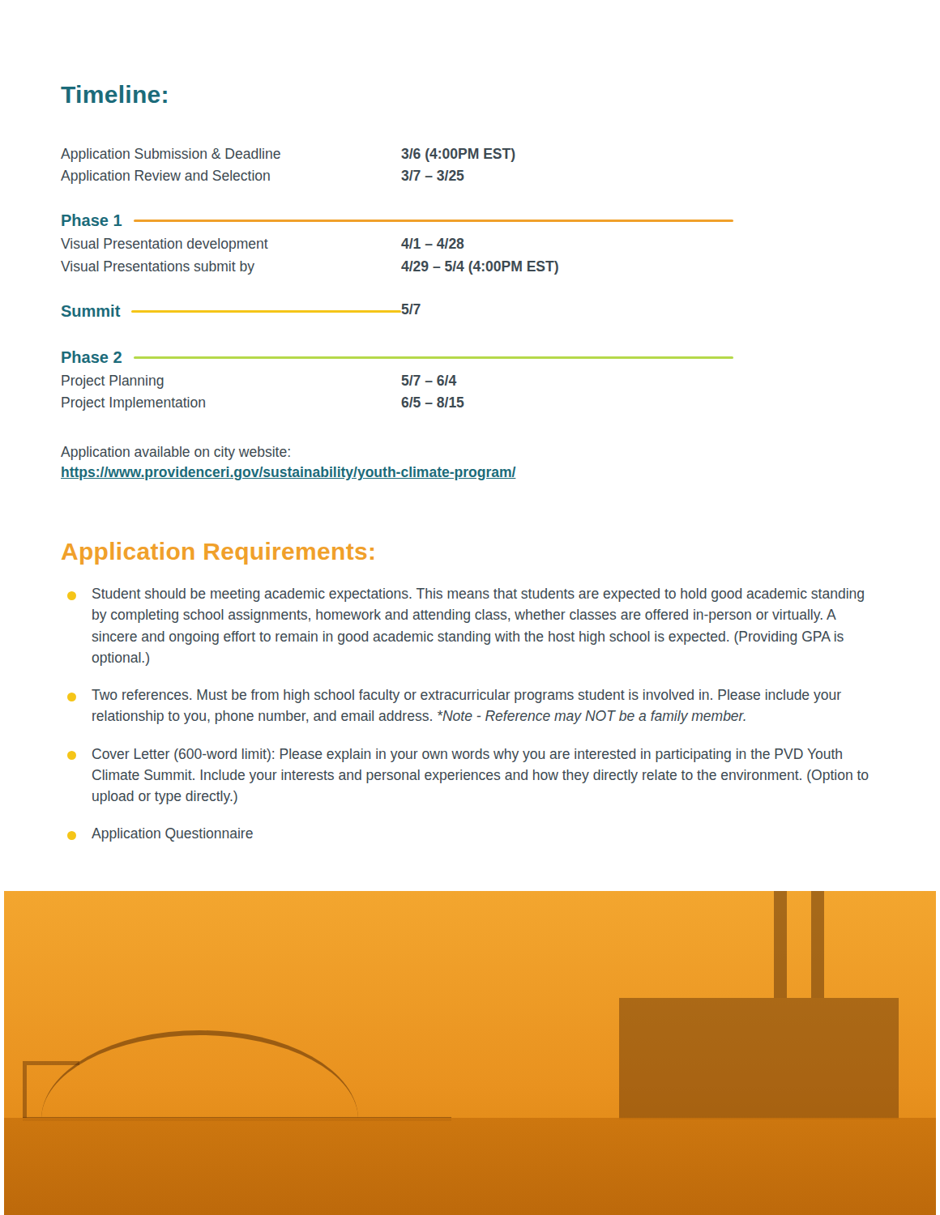Timeline:
| Application Submission & Deadline | 3/6 (4:00PM EST) |
| Application Review and Selection | 3/7 – 3/25 |
| Phase 1 |
| Visual Presentation development | 4/1 – 4/28 |
| Visual Presentations submit by | 4/29 – 5/4 (4:00PM EST) |
| Summit | 5/7 |
| Phase 2 |
| Project Planning | 5/7 – 6/4 |
| Project Implementation | 6/5 – 8/15 |
Application available on city website:
https://www.providenceri.gov/sustainability/youth-climate-program/
Application Requirements:
Student should be meeting academic expectations. This means that students are expected to hold good academic standing by completing school assignments, homework and attending class, whether classes are offered in-person or virtually. A sincere and ongoing effort to remain in good academic standing with the host high school is expected. (Providing GPA is optional.)
Two references. Must be from high school faculty or extracurricular programs student is involved in. Please include your relationship to you, phone number, and email address. *Note - Reference may NOT be a family member.
Cover Letter (600-word limit): Please explain in your own words why you are interested in participating in the PVD Youth Climate Summit. Include your interests and personal experiences and how they directly relate to the environment. (Option to upload or type directly.)
Application Questionnaire